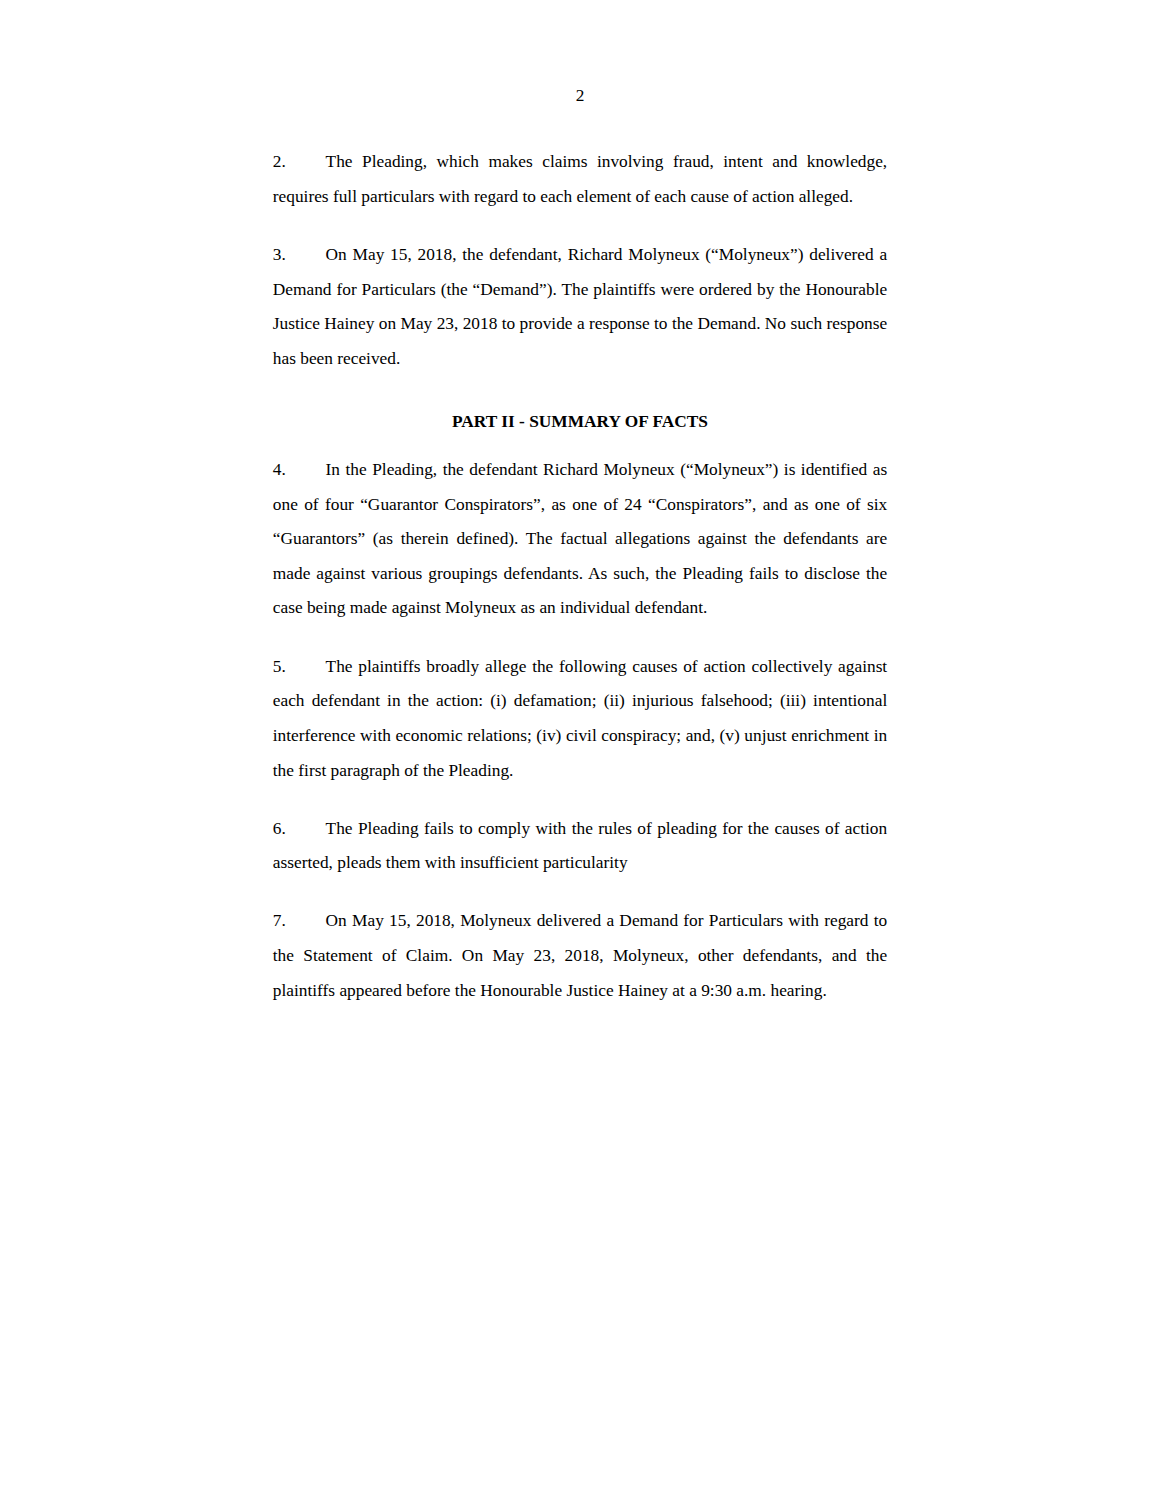2
2. The Pleading, which makes claims involving fraud, intent and knowledge, requires full particulars with regard to each element of each cause of action alleged.
3. On May 15, 2018, the defendant, Richard Molyneux (“Molyneux”) delivered a Demand for Particulars (the “Demand”). The plaintiffs were ordered by the Honourable Justice Hainey on May 23, 2018 to provide a response to the Demand. No such response has been received.
PART II - SUMMARY OF FACTS
4. In the Pleading, the defendant Richard Molyneux (“Molyneux”) is identified as one of four “Guarantor Conspirators”, as one of 24 “Conspirators”, and as one of six “Guarantors” (as therein defined). The factual allegations against the defendants are made against various groupings defendants. As such, the Pleading fails to disclose the case being made against Molyneux as an individual defendant.
5. The plaintiffs broadly allege the following causes of action collectively against each defendant in the action: (i) defamation; (ii) injurious falsehood; (iii) intentional interference with economic relations; (iv) civil conspiracy; and, (v) unjust enrichment in the first paragraph of the Pleading.
6. The Pleading fails to comply with the rules of pleading for the causes of action asserted, pleads them with insufficient particularity
7. On May 15, 2018, Molyneux delivered a Demand for Particulars with regard to the Statement of Claim. On May 23, 2018, Molyneux, other defendants, and the plaintiffs appeared before the Honourable Justice Hainey at a 9:30 a.m. hearing.